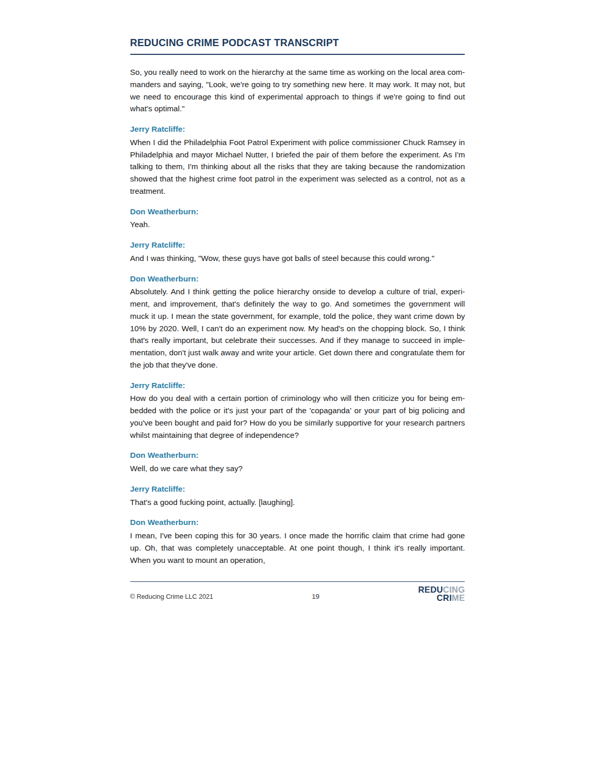REDUCING CRIME PODCAST TRANSCRIPT
So, you really need to work on the hierarchy at the same time as working on the local area commanders and saying, "Look, we're going to try something new here. It may work. It may not, but we need to encourage this kind of experimental approach to things if we're going to find out what's optimal."
Jerry Ratcliffe:
When I did the Philadelphia Foot Patrol Experiment with police commissioner Chuck Ramsey in Philadelphia and mayor Michael Nutter, I briefed the pair of them before the experiment. As I'm talking to them, I'm thinking about all the risks that they are taking because the randomization showed that the highest crime foot patrol in the experiment was selected as a control, not as a treatment.
Don Weatherburn:
Yeah.
Jerry Ratcliffe:
And I was thinking, "Wow, these guys have got balls of steel because this could wrong."
Don Weatherburn:
Absolutely. And I think getting the police hierarchy onside to develop a culture of trial, experiment, and improvement, that's definitely the way to go. And sometimes the government will muck it up. I mean the state government, for example, told the police, they want crime down by 10% by 2020. Well, I can't do an experiment now. My head's on the chopping block. So, I think that's really important, but celebrate their successes. And if they manage to succeed in implementation, don't just walk away and write your article. Get down there and congratulate them for the job that they've done.
Jerry Ratcliffe:
How do you deal with a certain portion of criminology who will then criticize you for being embedded with the police or it's just your part of the 'copaganda' or your part of big policing and you've been bought and paid for? How do you be similarly supportive for your research partners whilst maintaining that degree of independence?
Don Weatherburn:
Well, do we care what they say?
Jerry Ratcliffe:
That's a good fucking point, actually. [laughing].
Don Weatherburn:
I mean, I've been coping this for 30 years. I once made the horrific claim that crime had gone up. Oh, that was completely unacceptable. At one point though, I think it's really important. When you want to mount an operation,
© Reducing Crime LLC 2021
19
REDUCING CRIME